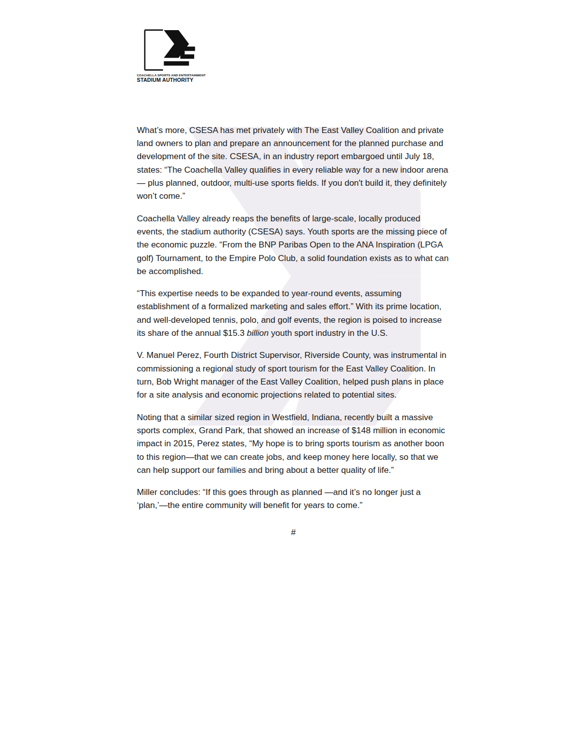COACHELLA SPORTS AND ENTERTAINMENT STADIUM AUTHORITY
What’s more, CSESA has met privately with The East Valley Coalition and private land owners to plan and prepare an announcement for the planned purchase and development of the site. CSESA, in an industry report embargoed until July 18, states: “The Coachella Valley qualifies in every reliable way for a new indoor arena — plus planned, outdoor, multi-use sports fields. If you don't build it, they definitely won’t come.”
Coachella Valley already reaps the benefits of large-scale, locally produced events, the stadium authority (CSESA) says. Youth sports are the missing piece of the economic puzzle. “From the BNP Paribas Open to the ANA Inspiration (LPGA golf) Tournament, to the Empire Polo Club, a solid foundation exists as to what can be accomplished.
“This expertise needs to be expanded to year-round events, assuming establishment of a formalized marketing and sales effort.” With its prime location, and well-developed tennis, polo, and golf events, the region is poised to increase its share of the annual $15.3 billion youth sport industry in the U.S.
V. Manuel Perez, Fourth District Supervisor, Riverside County, was instrumental in commissioning a regional study of sport tourism for the East Valley Coalition. In turn, Bob Wright manager of the East Valley Coalition, helped push plans in place for a site analysis and economic projections related to potential sites.
Noting that a similar sized region in Westfield, Indiana, recently built a massive sports complex, Grand Park, that showed an increase of $148 million in economic impact in 2015, Perez states, “My hope is to bring sports tourism as another boon to this region—that we can create jobs, and keep money here locally, so that we can help support our families and bring about a better quality of life.”
Miller concludes: “If this goes through as planned —and it’s no longer just a ‘plan,’—the entire community will benefit for years to come.”
#